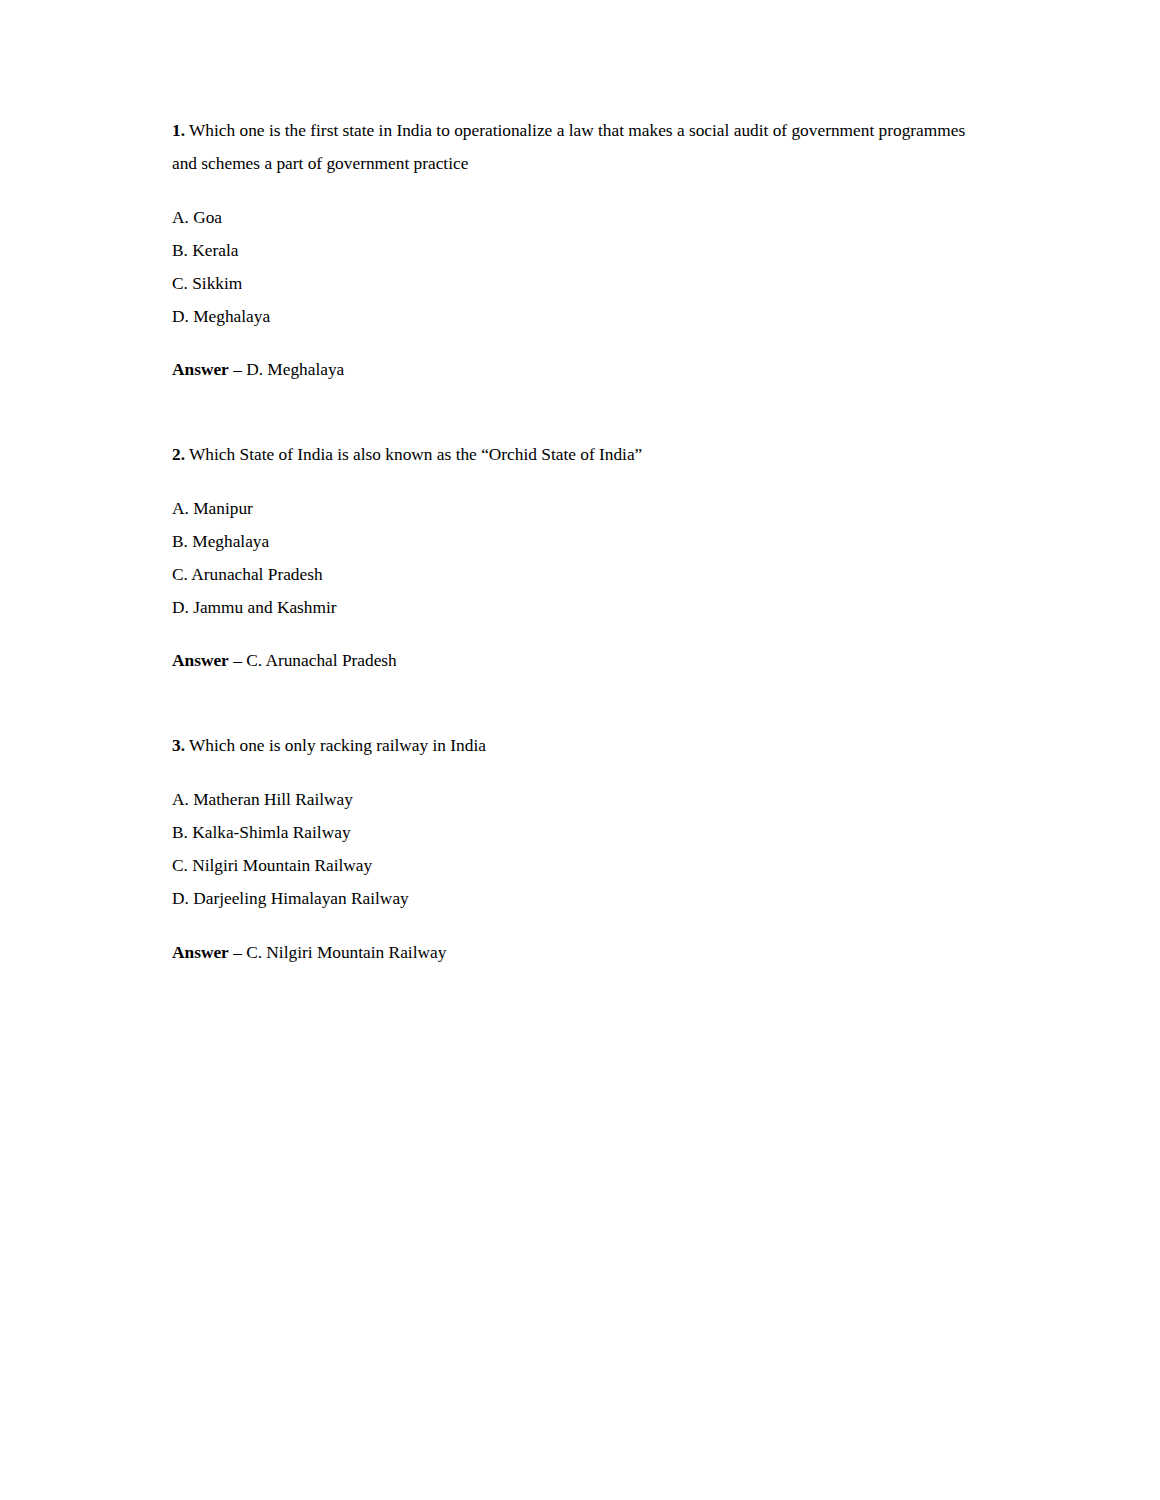1. Which one is the first state in India to operationalize a law that makes a social audit of government programmes and schemes a part of government practice
A. Goa
B. Kerala
C. Sikkim
D. Meghalaya
Answer – D. Meghalaya
2. Which State of India is also known as the “Orchid State of India”
A. Manipur
B. Meghalaya
C. Arunachal Pradesh
D. Jammu and Kashmir
Answer – C. Arunachal Pradesh
3. Which one is only racking railway in India
A. Matheran Hill Railway
B. Kalka-Shimla Railway
C. Nilgiri Mountain Railway
D. Darjeeling Himalayan Railway
Answer – C. Nilgiri Mountain Railway